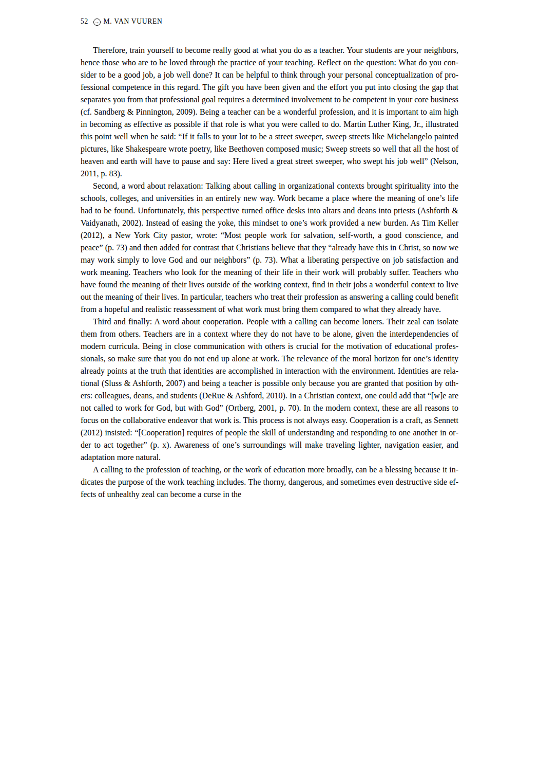52→M. VAN VUUREN
Therefore, train yourself to become really good at what you do as a teacher. Your students are your neighbors, hence those who are to be loved through the practice of your teaching. Reflect on the question: What do you consider to be a good job, a job well done? It can be helpful to think through your personal conceptualization of professional competence in this regard. The gift you have been given and the effort you put into closing the gap that separates you from that professional goal requires a determined involvement to be competent in your core business (cf. Sandberg & Pinnington, 2009). Being a teacher can be a wonderful profession, and it is important to aim high in becoming as effective as possible if that role is what you were called to do. Martin Luther King, Jr., illustrated this point well when he said: “If it falls to your lot to be a street sweeper, sweep streets like Michelangelo painted pictures, like Shakespeare wrote poetry, like Beethoven composed music; Sweep streets so well that all the host of heaven and earth will have to pause and say: Here lived a great street sweeper, who swept his job well” (Nelson, 2011, p. 83).
Second, a word about relaxation: Talking about calling in organizational contexts brought spirituality into the schools, colleges, and universities in an entirely new way. Work became a place where the meaning of one’s life had to be found. Unfortunately, this perspective turned office desks into altars and deans into priests (Ashforth & Vaidyanath, 2002). Instead of easing the yoke, this mindset to one’s work provided a new burden. As Tim Keller (2012), a New York City pastor, wrote: “Most people work for salvation, self-worth, a good conscience, and peace” (p. 73) and then added for contrast that Christians believe that they “already have this in Christ, so now we may work simply to love God and our neighbors” (p. 73). What a liberating perspective on job satisfaction and work meaning. Teachers who look for the meaning of their life in their work will probably suffer. Teachers who have found the meaning of their lives outside of the working context, find in their jobs a wonderful context to live out the meaning of their lives. In particular, teachers who treat their profession as answering a calling could benefit from a hopeful and realistic reassessment of what work must bring them compared to what they already have.
Third and finally: A word about cooperation. People with a calling can become loners. Their zeal can isolate them from others. Teachers are in a context where they do not have to be alone, given the interdependencies of modern curricula. Being in close communication with others is crucial for the motivation of educational professionals, so make sure that you do not end up alone at work. The relevance of the moral horizon for one’s identity already points at the truth that identities are accomplished in interaction with the environment. Identities are relational (Sluss & Ashforth, 2007) and being a teacher is possible only because you are granted that position by others: colleagues, deans, and students (DeRue & Ashford, 2010). In a Christian context, one could add that “[w]e are not called to work for God, but with God” (Ortberg, 2001, p. 70). In the modern context, these are all reasons to focus on the collaborative endeavor that work is. This process is not always easy. Cooperation is a craft, as Sennett (2012) insisted: “[Cooperation] requires of people the skill of understanding and responding to one another in order to act together” (p. x). Awareness of one’s surroundings will make traveling lighter, navigation easier, and adaptation more natural.
A calling to the profession of teaching, or the work of education more broadly, can be a blessing because it indicates the purpose of the work teaching includes. The thorny, dangerous, and sometimes even destructive side effects of unhealthy zeal can become a curse in the